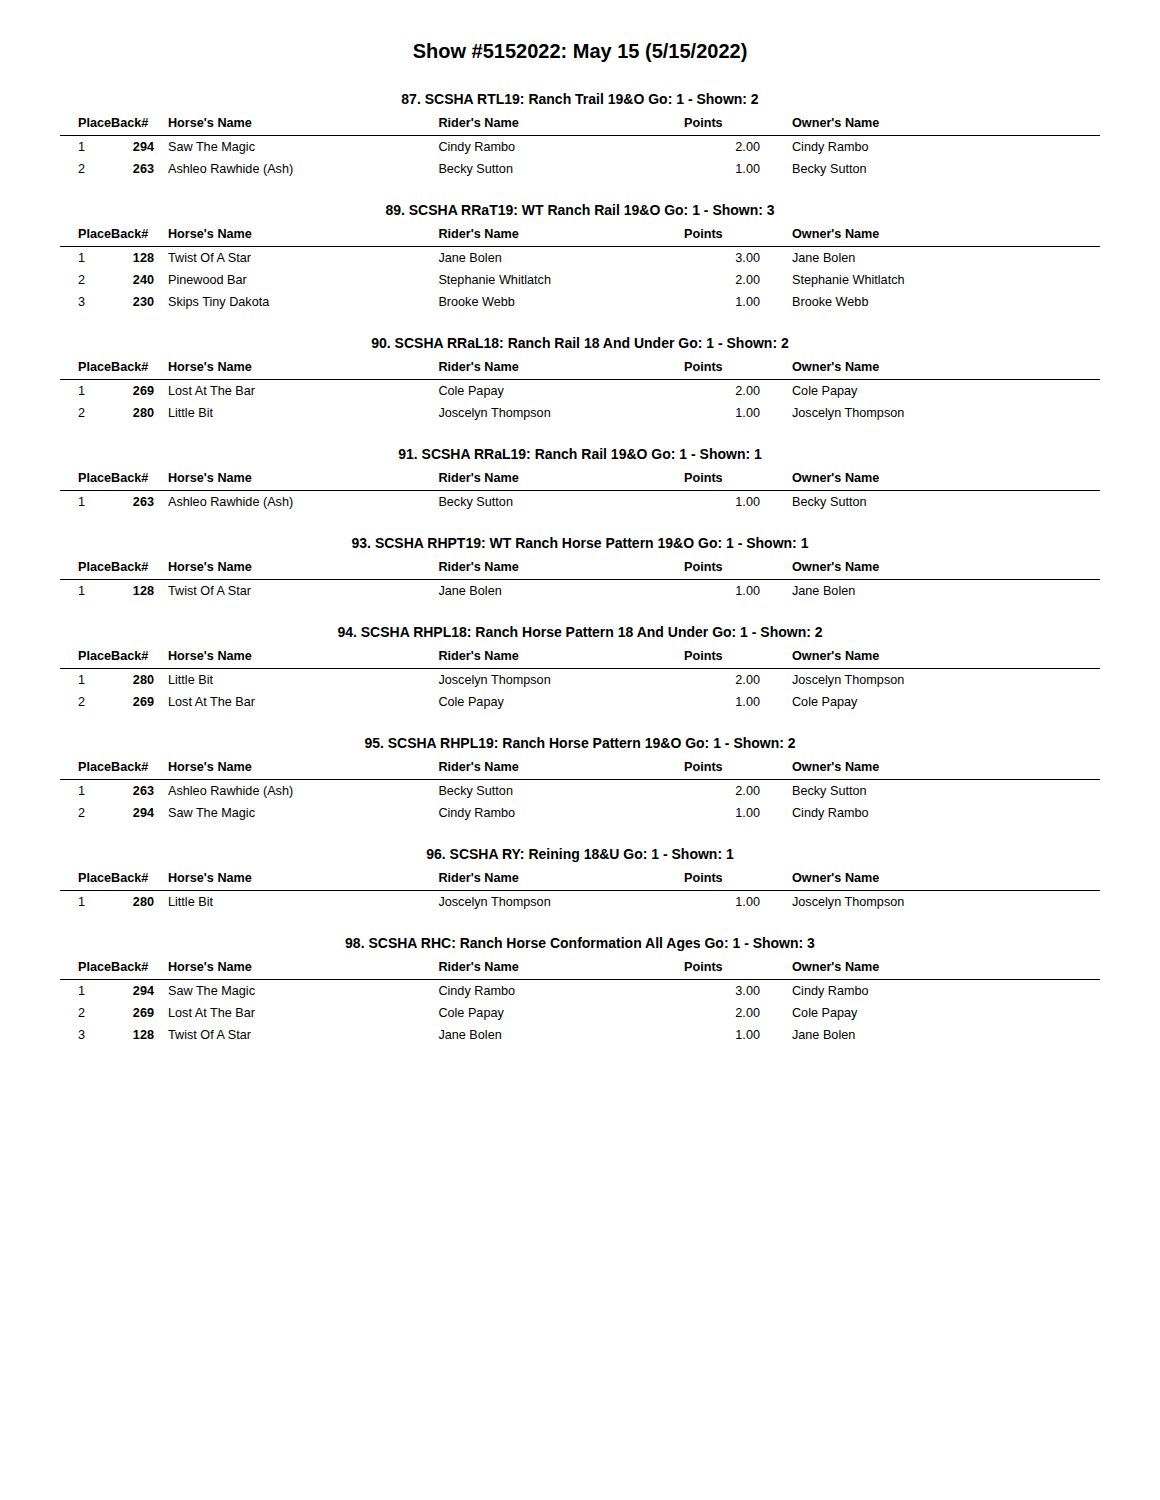Show #5152022: May 15 (5/15/2022)
87. SCSHA RTL19: Ranch Trail 19&O Go: 1 - Shown: 2
| PlaceBack# | Horse's Name | Rider's Name | Points | Owner's Name |
| --- | --- | --- | --- | --- |
| 1 | 294 | Saw The Magic | Cindy Rambo | 2.00 | Cindy Rambo |
| 2 | 263 | Ashleo Rawhide (Ash) | Becky Sutton | 1.00 | Becky Sutton |
89. SCSHA RRaT19: WT Ranch Rail 19&O Go: 1 - Shown: 3
| PlaceBack# | Horse's Name | Rider's Name | Points | Owner's Name |
| --- | --- | --- | --- | --- |
| 1 | 128 | Twist Of A Star | Jane Bolen | 3.00 | Jane Bolen |
| 2 | 240 | Pinewood Bar | Stephanie Whitlatch | 2.00 | Stephanie Whitlatch |
| 3 | 230 | Skips Tiny Dakota | Brooke Webb | 1.00 | Brooke Webb |
90. SCSHA RRaL18: Ranch Rail 18 And Under Go: 1 - Shown: 2
| PlaceBack# | Horse's Name | Rider's Name | Points | Owner's Name |
| --- | --- | --- | --- | --- |
| 1 | 269 | Lost At The Bar | Cole Papay | 2.00 | Cole Papay |
| 2 | 280 | Little Bit | Joscelyn Thompson | 1.00 | Joscelyn Thompson |
91. SCSHA RRaL19: Ranch Rail 19&O Go: 1 - Shown: 1
| PlaceBack# | Horse's Name | Rider's Name | Points | Owner's Name |
| --- | --- | --- | --- | --- |
| 1 | 263 | Ashleo Rawhide (Ash) | Becky Sutton | 1.00 | Becky Sutton |
93. SCSHA RHPT19: WT Ranch Horse Pattern 19&O Go: 1 - Shown: 1
| PlaceBack# | Horse's Name | Rider's Name | Points | Owner's Name |
| --- | --- | --- | --- | --- |
| 1 | 128 | Twist Of A Star | Jane Bolen | 1.00 | Jane Bolen |
94. SCSHA RHPL18: Ranch Horse Pattern 18 And Under Go: 1 - Shown: 2
| PlaceBack# | Horse's Name | Rider's Name | Points | Owner's Name |
| --- | --- | --- | --- | --- |
| 1 | 280 | Little Bit | Joscelyn Thompson | 2.00 | Joscelyn Thompson |
| 2 | 269 | Lost At The Bar | Cole Papay | 1.00 | Cole Papay |
95. SCSHA RHPL19: Ranch Horse Pattern 19&O Go: 1 - Shown: 2
| PlaceBack# | Horse's Name | Rider's Name | Points | Owner's Name |
| --- | --- | --- | --- | --- |
| 1 | 263 | Ashleo Rawhide (Ash) | Becky Sutton | 2.00 | Becky Sutton |
| 2 | 294 | Saw The Magic | Cindy Rambo | 1.00 | Cindy Rambo |
96. SCSHA RY: Reining 18&U Go: 1 - Shown: 1
| PlaceBack# | Horse's Name | Rider's Name | Points | Owner's Name |
| --- | --- | --- | --- | --- |
| 1 | 280 | Little Bit | Joscelyn Thompson | 1.00 | Joscelyn Thompson |
98. SCSHA RHC: Ranch Horse Conformation All Ages Go: 1 - Shown: 3
| PlaceBack# | Horse's Name | Rider's Name | Points | Owner's Name |
| --- | --- | --- | --- | --- |
| 1 | 294 | Saw The Magic | Cindy Rambo | 3.00 | Cindy Rambo |
| 2 | 269 | Lost At The Bar | Cole Papay | 2.00 | Cole Papay |
| 3 | 128 | Twist Of A Star | Jane Bolen | 1.00 | Jane Bolen |